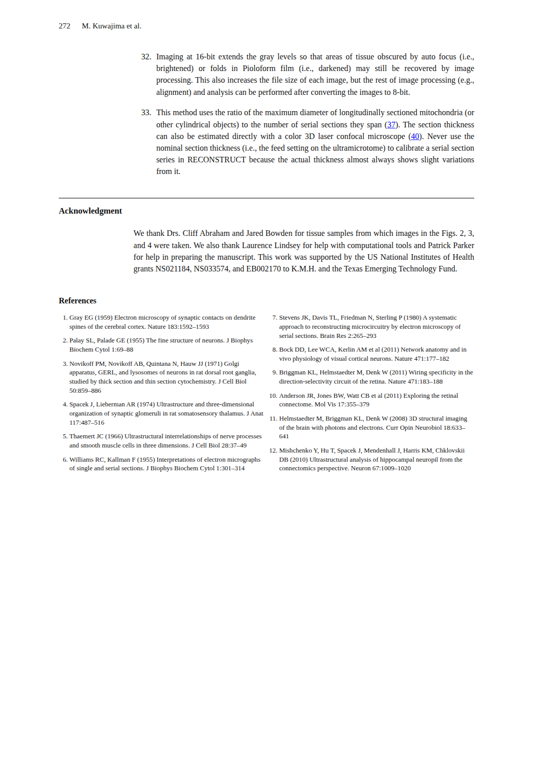272 M. Kuwajima et al.
32. Imaging at 16-bit extends the gray levels so that areas of tissue obscured by auto focus (i.e., brightened) or folds in Pioloform film (i.e., darkened) may still be recovered by image processing. This also increases the file size of each image, but the rest of image processing (e.g., alignment) and analysis can be performed after converting the images to 8-bit.
33. This method uses the ratio of the maximum diameter of longitudinally sectioned mitochondria (or other cylindrical objects) to the number of serial sections they span (37). The section thickness can also be estimated directly with a color 3D laser confocal microscope (40). Never use the nominal section thickness (i.e., the feed setting on the ultramicrotome) to calibrate a serial section series in RECONSTRUCT because the actual thickness almost always shows slight variations from it.
Acknowledgment
We thank Drs. Cliff Abraham and Jared Bowden for tissue samples from which images in the Figs. 2, 3, and 4 were taken. We also thank Laurence Lindsey for help with computational tools and Patrick Parker for help in preparing the manuscript. This work was supported by the US National Institutes of Health grants NS021184, NS033574, and EB002170 to K.M.H. and the Texas Emerging Technology Fund.
References
Gray EG (1959) Electron microscopy of synaptic contacts on dendrite spines of the cerebral cortex. Nature 183:1592–1593
Palay SL, Palade GE (1955) The fine structure of neurons. J Biophys Biochem Cytol 1:69–88
Novikoff PM, Novikoff AB, Quintana N, Hauw JJ (1971) Golgi apparatus, GERL, and lysosomes of neurons in rat dorsal root ganglia, studied by thick section and thin section cytochemistry. J Cell Biol 50:859–886
Spacek J, Lieberman AR (1974) Ultrastructure and three-dimensional organization of synaptic glomeruli in rat somatosensory thalamus. J Anat 117:487–516
Thaemert JC (1966) Ultrastructural interrelationships of nerve processes and smooth muscle cells in three dimensions. J Cell Biol 28:37–49
Williams RC, Kallman F (1955) Interpretations of electron micrographs of single and serial sections. J Biophys Biochem Cytol 1:301–314
Stevens JK, Davis TL, Friedman N, Sterling P (1980) A systematic approach to reconstructing microcircuitry by electron microscopy of serial sections. Brain Res 2:265–293
Bock DD, Lee WCA, Kerlin AM et al (2011) Network anatomy and in vivo physiology of visual cortical neurons. Nature 471:177–182
Briggman KL, Helmstaedter M, Denk W (2011) Wiring specificity in the direction-selectivity circuit of the retina. Nature 471:183–188
Anderson JR, Jones BW, Watt CB et al (2011) Exploring the retinal connectome. Mol Vis 17:355–379
Helmstaedter M, Briggman KL, Denk W (2008) 3D structural imaging of the brain with photons and electrons. Curr Opin Neurobiol 18:633–641
Mishchenko Y, Hu T, Spacek J, Mendenhall J, Harris KM, Chklovskii DB (2010) Ultrastructural analysis of hippocampal neuropil from the connectomics perspective. Neuron 67:1009–1020